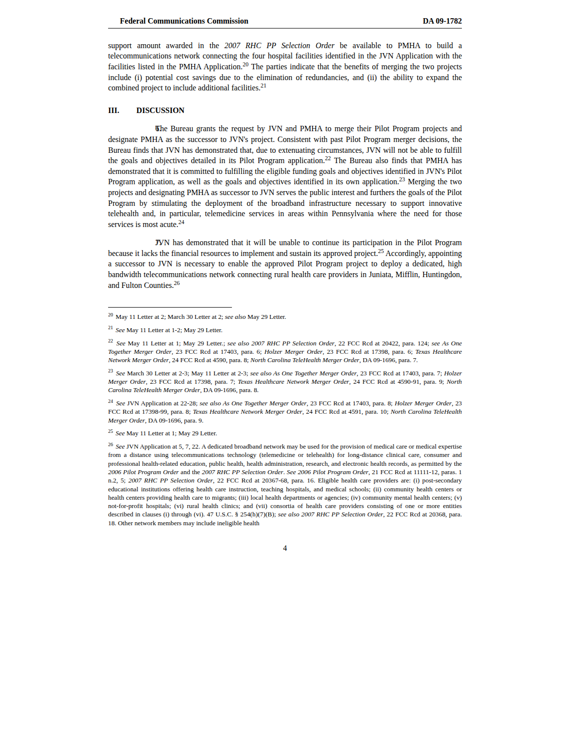Federal Communications Commission DA 09-1782
support amount awarded in the 2007 RHC PP Selection Order be available to PMHA to build a telecommunications network connecting the four hospital facilities identified in the JVN Application with the facilities listed in the PMHA Application.20 The parties indicate that the benefits of merging the two projects include (i) potential cost savings due to the elimination of redundancies, and (ii) the ability to expand the combined project to include additional facilities.21
III. DISCUSSION
6. The Bureau grants the request by JVN and PMHA to merge their Pilot Program projects and designate PMHA as the successor to JVN's project. Consistent with past Pilot Program merger decisions, the Bureau finds that JVN has demonstrated that, due to extenuating circumstances, JVN will not be able to fulfill the goals and objectives detailed in its Pilot Program application.22 The Bureau also finds that PMHA has demonstrated that it is committed to fulfilling the eligible funding goals and objectives identified in JVN's Pilot Program application, as well as the goals and objectives identified in its own application.23 Merging the two projects and designating PMHA as successor to JVN serves the public interest and furthers the goals of the Pilot Program by stimulating the deployment of the broadband infrastructure necessary to support innovative telehealth and, in particular, telemedicine services in areas within Pennsylvania where the need for those services is most acute.24
7. JVN has demonstrated that it will be unable to continue its participation in the Pilot Program because it lacks the financial resources to implement and sustain its approved project.25 Accordingly, appointing a successor to JVN is necessary to enable the approved Pilot Program project to deploy a dedicated, high bandwidth telecommunications network connecting rural health care providers in Juniata, Mifflin, Huntingdon, and Fulton Counties.26
20 May 11 Letter at 2; March 30 Letter at 2; see also May 29 Letter.
21 See May 11 Letter at 1-2; May 29 Letter.
22 See May 11 Letter at 1; May 29 Letter.; see also 2007 RHC PP Selection Order, 22 FCC Rcd at 20422, para. 124; see As One Together Merger Order, 23 FCC Rcd at 17403, para. 6; Holzer Merger Order, 23 FCC Rcd at 17398, para. 6; Texas Healthcare Network Merger Order, 24 FCC Rcd at 4590, para. 8; North Carolina TeleHealth Merger Order, DA 09-1696, para. 7.
23 See March 30 Letter at 2-3; May 11 Letter at 2-3; see also As One Together Merger Order, 23 FCC Rcd at 17403, para. 7; Holzer Merger Order, 23 FCC Rcd at 17398, para. 7; Texas Healthcare Network Merger Order, 24 FCC Rcd at 4590-91, para. 9; North Carolina TeleHealth Merger Order, DA 09-1696, para. 8.
24 See JVN Application at 22-28; see also As One Together Merger Order, 23 FCC Rcd at 17403, para. 8; Holzer Merger Order, 23 FCC Rcd at 17398-99, para. 8; Texas Healthcare Network Merger Order, 24 FCC Rcd at 4591, para. 10; North Carolina TeleHealth Merger Order, DA 09-1696, para. 9.
25 See May 11 Letter at 1; May 29 Letter.
26 See JVN Application at 5, 7, 22. A dedicated broadband network may be used for the provision of medical care or medical expertise from a distance using telecommunications technology (telemedicine or telehealth) for long-distance clinical care, consumer and professional health-related education, public health, health administration, research, and electronic health records, as permitted by the 2006 Pilot Program Order and the 2007 RHC PP Selection Order. See 2006 Pilot Program Order, 21 FCC Rcd at 11111-12, paras. 1 n.2, 5; 2007 RHC PP Selection Order, 22 FCC Rcd at 20367-68, para. 16. Eligible health care providers are: (i) post-secondary educational institutions offering health care instruction, teaching hospitals, and medical schools; (ii) community health centers or health centers providing health care to migrants; (iii) local health departments or agencies; (iv) community mental health centers; (v) not-for-profit hospitals; (vi) rural health clinics; and (vii) consortia of health care providers consisting of one or more entities described in clauses (i) through (vi). 47 U.S.C. § 254(h)(7)(B); see also 2007 RHC PP Selection Order, 22 FCC Rcd at 20368, para. 18. Other network members may include ineligible health
4